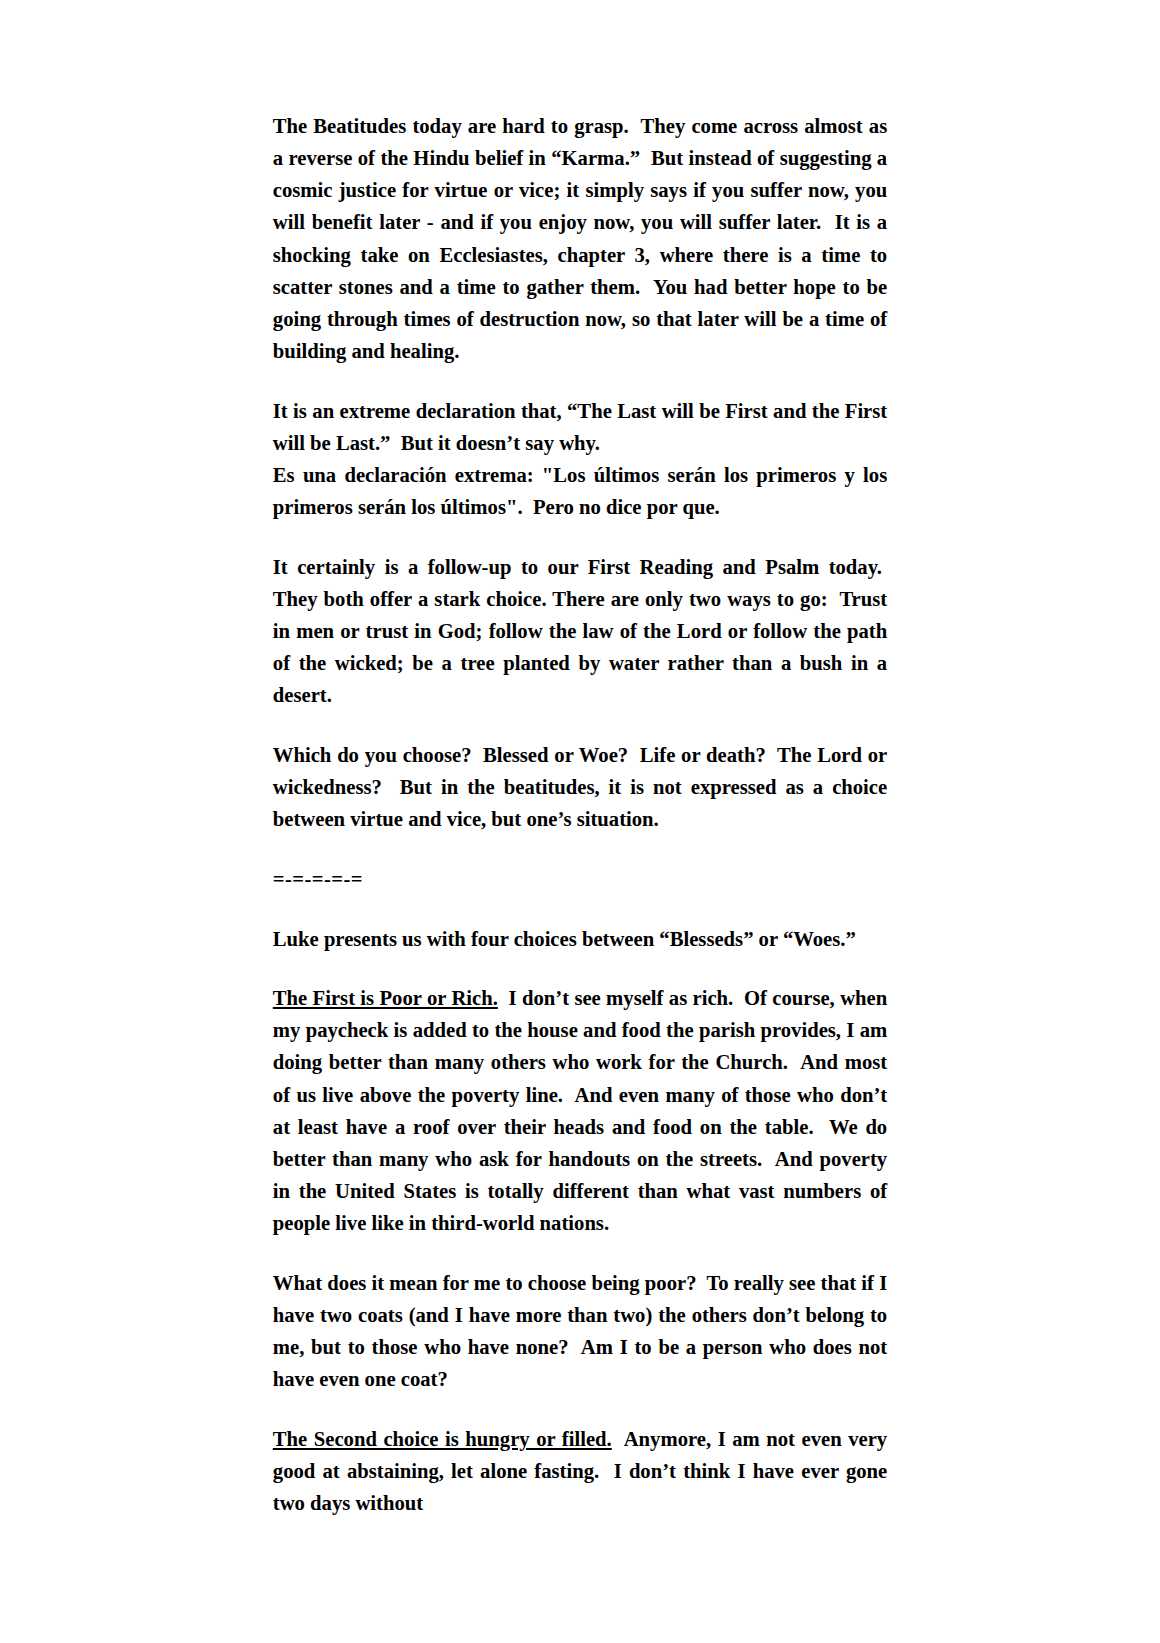The Beatitudes today are hard to grasp. They come across almost as a reverse of the Hindu belief in “Karma.” But instead of suggesting a cosmic justice for virtue or vice; it simply says if you suffer now, you will benefit later - and if you enjoy now, you will suffer later. It is a shocking take on Ecclesiastes, chapter 3, where there is a time to scatter stones and a time to gather them. You had better hope to be going through times of destruction now, so that later will be a time of building and healing.
It is an extreme declaration that, “The Last will be First and the First will be Last.” But it doesn’t say why.
Es una declaración extrema: "Los últimos serán los primeros y los primeros serán los últimos". Pero no dice por que.
It certainly is a follow-up to our First Reading and Psalm today. They both offer a stark choice. There are only two ways to go: Trust in men or trust in God; follow the law of the Lord or follow the path of the wicked; be a tree planted by water rather than a bush in a desert.
Which do you choose? Blessed or Woe? Life or death? The Lord or wickedness? But in the beatitudes, it is not expressed as a choice between virtue and vice, but one’s situation.
=-=-=-=-=
Luke presents us with four choices between “Blesseds” or “Woes.”
The First is Poor or Rich. I don’t see myself as rich. Of course, when my paycheck is added to the house and food the parish provides, I am doing better than many others who work for the Church. And most of us live above the poverty line. And even many of those who don’t at least have a roof over their heads and food on the table. We do better than many who ask for handouts on the streets. And poverty in the United States is totally different than what vast numbers of people live like in third-world nations.
What does it mean for me to choose being poor? To really see that if I have two coats (and I have more than two) the others don’t belong to me, but to those who have none? Am I to be a person who does not have even one coat?
The Second choice is hungry or filled. Anymore, I am not even very good at abstaining, let alone fasting. I don’t think I have ever gone two days without